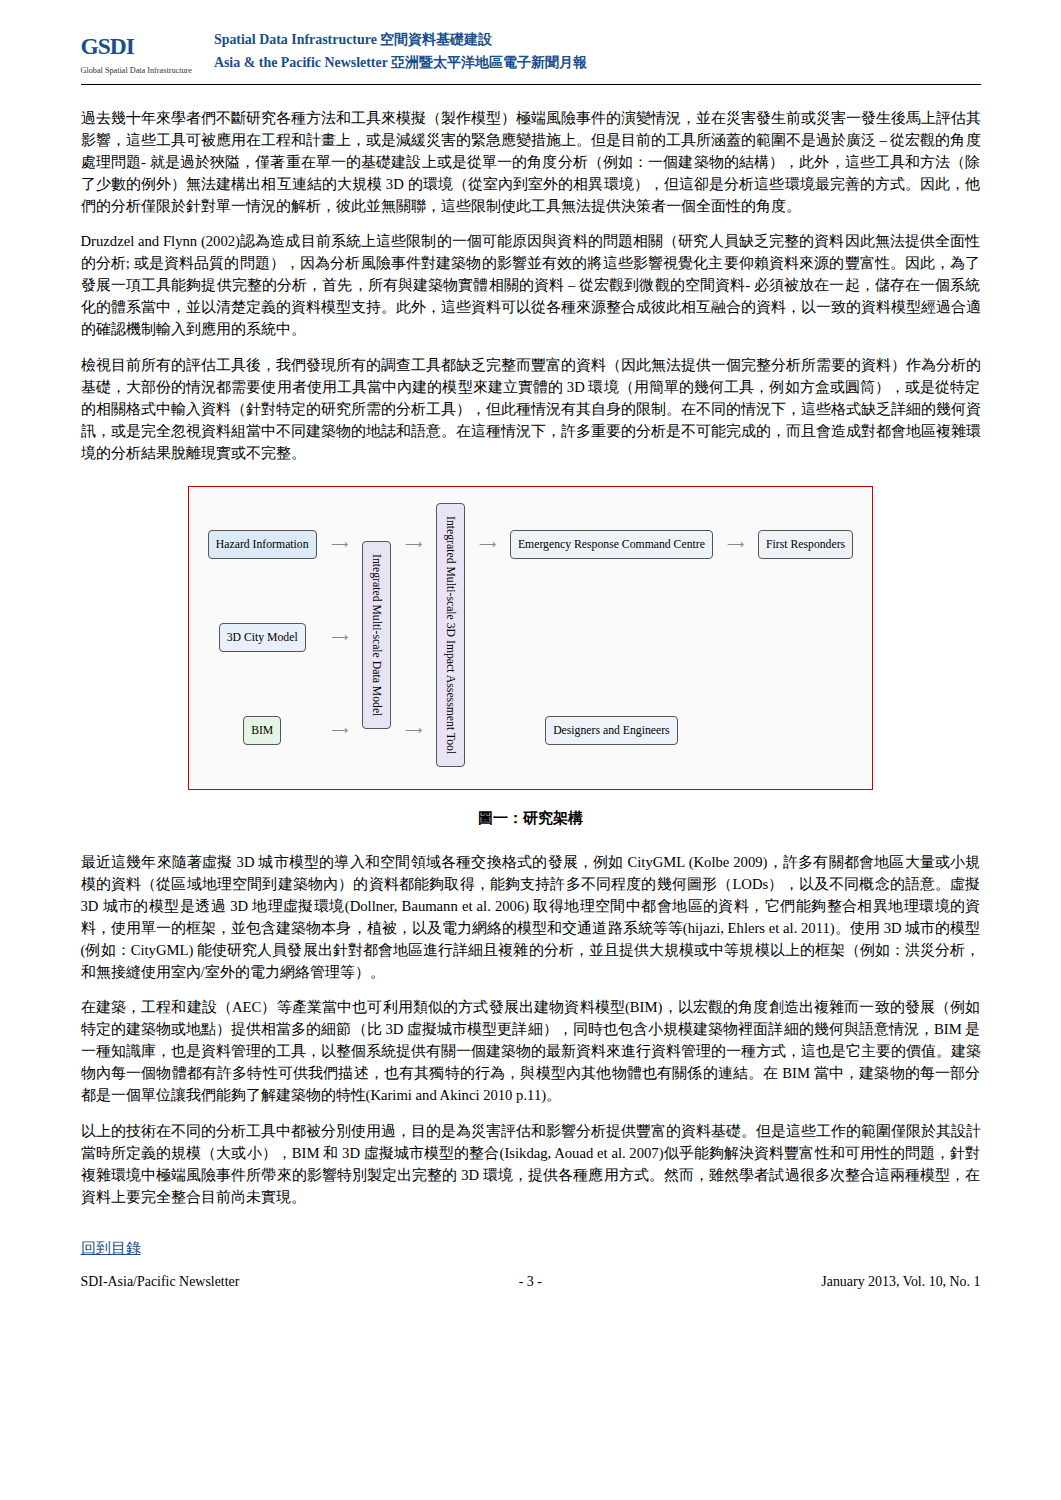GSDI Global Spatial Data Infrastructure
Spatial Data Infrastructure 空間資料基礎建設
Asia & the Pacific Newsletter 亞洲暨太平洋地區電子新聞月報
過去幾十年來學者們不斷研究各種方法和工具來模擬（製作模型）極端風險事件的演變情況，並在災害發生前或災害一發生後馬上評估其影響，這些工具可被應用在工程和計畫上，或是減緩災害的緊急應變措施上。但是目前的工具所涵蓋的範圍不是過於廣泛 – 從宏觀的角度處理問題- 就是過於狹隘，僅著重在單一的基礎建設上或是從單一的角度分析（例如：一個建築物的結構），此外，這些工具和方法（除了少數的例外）無法建構出相互連結的大規模 3D 的環境（從室內到室外的相異環境），但這卻是分析這些環境最完善的方式。因此，他們的分析僅限於針對單一情況的解析，彼此並無關聯，這些限制使此工具無法提供決策者一個全面性的角度。
Druzdzel and Flynn (2002)認為造成目前系統上這些限制的一個可能原因與資料的問題相關（研究人員缺乏完整的資料因此無法提供全面性的分析; 或是資料品質的問題），因為分析風險事件對建築物的影響並有效的將這些影響視覺化主要仰賴資料來源的豐富性。因此，為了發展一項工具能夠提供完整的分析，首先，所有與建築物實體相關的資料 – 從宏觀到微觀的空間資料- 必須被放在一起，儲存在一個系統化的體系當中，並以清楚定義的資料模型支持。此外，這些資料可以從各種來源整合成彼此相互融合的資料，以一致的資料模型經過合適的確認機制輸入到應用的系統中。
檢視目前所有的評估工具後，我們發現所有的調查工具都缺乏完整而豐富的資料（因此無法提供一個完整分析所需要的資料）作為分析的基礎，大部份的情況都需要使用者使用工具當中內建的模型來建立實體的 3D 環境（用簡單的幾何工具，例如方盒或圓筒），或是從特定的相關格式中輸入資料（針對特定的研究所需的分析工具），但此種情況有其自身的限制。在不同的情況下，這些格式缺乏詳細的幾何資訊，或是完全忽視資料組當中不同建築物的地誌和語意。在這種情況下，許多重要的分析是不可能完成的，而且會造成對都會地區複雜環境的分析結果脫離現實或不完整。
| Hazard Information | ⟶ | Integrated Multi-scale Data Model | ⟶ | Integrated Multi-scale 3D Impact Assessment Tool | ⟶ | Emergency Response Command Centre | ⟶ | First Responders |
| 3D City Model | ⟶ | | | | |
| BIM | ⟶ | ⟶ | Designers and Engineers |
圖一：研究架構
最近這幾年來隨著虛擬 3D 城市模型的導入和空間領域各種交換格式的發展，例如 CityGML (Kolbe 2009)，許多有關都會地區大量或小規模的資料（從區域地理空間到建築物內）的資料都能夠取得，能夠支持許多不同程度的幾何圖形（LODs），以及不同概念的語意。虛擬 3D 城市的模型是透過 3D 地理虛擬環境(Dollner, Baumann et al. 2006) 取得地理空間中都會地區的資料，它們能夠整合相異地理環境的資料，使用單一的框架，並包含建築物本身，植被，以及電力網絡的模型和交通道路系統等等(hijazi, Ehlers et al. 2011)。使用 3D 城市的模型(例如：CityGML) 能使研究人員發展出針對都會地區進行詳細且複雜的分析，並且提供大規模或中等規模以上的框架（例如：洪災分析，和無接縫使用室內/室外的電力網絡管理等）。
在建築，工程和建設（AEC）等產業當中也可利用類似的方式發展出建物資料模型(BIM)，以宏觀的角度創造出複雜而一致的發展（例如特定的建築物或地點）提供相當多的細節（比 3D 虛擬城市模型更詳細），同時也包含小規模建築物裡面詳細的幾何與語意情況，BIM 是一種知識庫，也是資料管理的工具，以整個系統提供有關一個建築物的最新資料來進行資料管理的一種方式，這也是它主要的價值。建築物內每一個物體都有許多特性可供我們描述，也有其獨特的行為，與模型內其他物體也有關係的連結。在 BIM 當中，建築物的每一部分都是一個單位讓我們能夠了解建築物的特性(Karimi and Akinci 2010 p.11)。
以上的技術在不同的分析工具中都被分別使用過，目的是為災害評估和影響分析提供豐富的資料基礎。但是這些工作的範圍僅限於其設計當時所定義的規模（大或小），BIM 和 3D 虛擬城市模型的整合(Isikdag, Aouad et al. 2007)似乎能夠解決資料豐富性和可用性的問題，針對複雜環境中極端風險事件所帶來的影響特別製定出完整的 3D 環境，提供各種應用方式。然而，雖然學者試過很多次整合這兩種模型，在資料上要完全整合目前尚未實現。
回到目錄
SDI-Asia/Pacific Newsletter - 3 - January 2013, Vol. 10, No. 1